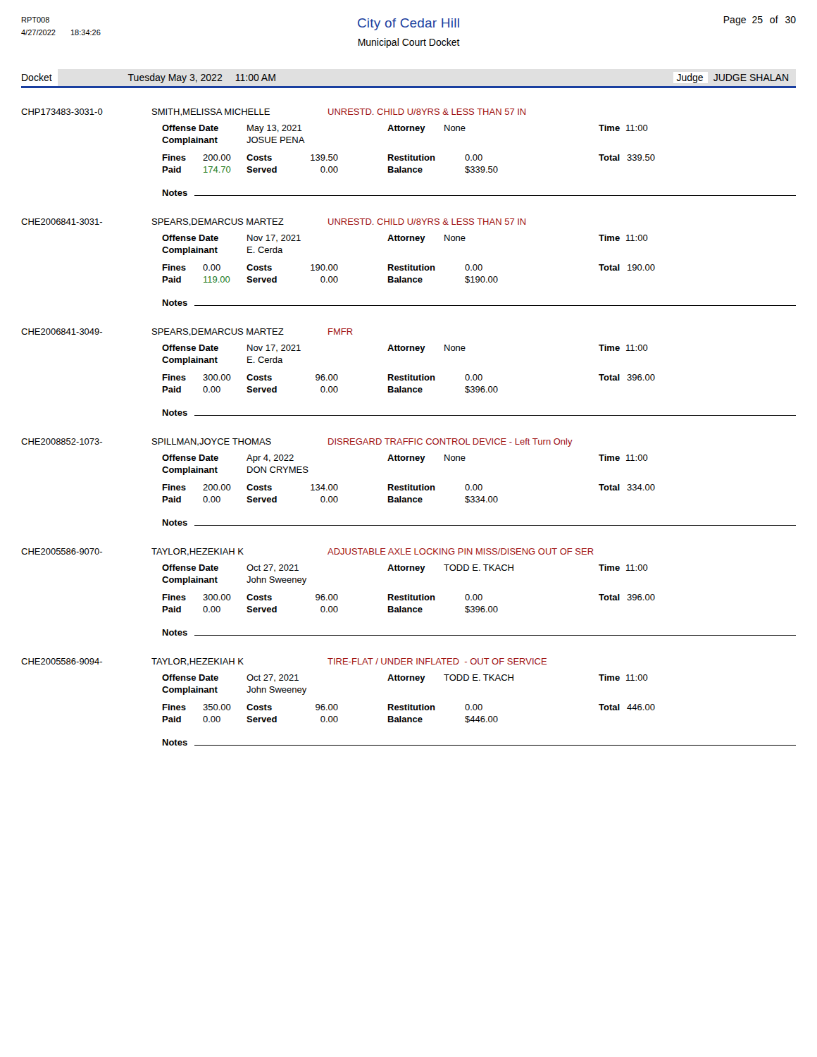RPT008
4/27/2022 18:34:26
City of Cedar Hill
Municipal Court Docket
Page 25 of 30
Docket
Tuesday May 3, 2022 11:00 AM
Judge JUDGE SHALAN
CHP173483-3031-0
SMITH,MELISSA MICHELLE
UNRESTD. CHILD U/8YRS & LESS THAN 57 IN
Offense Date May 13, 2021
Attorney None
Time 11:00
Complainant JOSUE PENA
Fines 200.00
Costs 139.50
Restitution 0.00
Total 339.50
Paid 174.70
Served 0.00
Balance$339.50
Notes
CHE2006841-3031-
SPEARS,DEMARCUS MARTEZ
UNRESTD. CHILD U/8YRS & LESS THAN 57 IN
Offense Date Nov 17, 2021
Attorney None
Time 11:00
Complainant E. Cerda
Fines 0.00
Costs 190.00
Restitution 0.00
Total 190.00
Paid 119.00
Served 0.00
Balance$190.00
Notes
CHE2006841-3049-
SPEARS,DEMARCUS MARTEZ
FMFR
Offense Date Nov 17, 2021
Attorney None
Time 11:00
Complainant E. Cerda
Fines 300.00
Costs 96.00
Restitution 0.00
Total 396.00
Paid 0.00
Served 0.00
Balance$396.00
Notes
CHE2008852-1073-
SPILLMAN,JOYCE THOMAS
DISREGARD TRAFFIC CONTROL DEVICE - Left Turn Only
Offense Date Apr 4, 2022
Attorney None
Time 11:00
Complainant DON CRYMES
Fines 200.00
Costs 134.00
Restitution 0.00
Total 334.00
Paid 0.00
Served 0.00
Balance$334.00
Notes
CHE2005586-9070-
TAYLOR,HEZEKIAH K
ADJUSTABLE AXLE LOCKING PIN MISS/DISENG OUT OF SER
Offense Date Oct 27, 2021
Attorney TODD E. TKACH
Time 11:00
Complainant John Sweeney
Fines 300.00
Costs 96.00
Restitution 0.00
Total 396.00
Paid 0.00
Served 0.00
Balance$396.00
Notes
CHE2005586-9094-
TAYLOR,HEZEKIAH K
TIRE-FLAT / UNDER INFLATED - OUT OF SERVICE
Offense Date Oct 27, 2021
Attorney TODD E. TKACH
Time 11:00
Complainant John Sweeney
Fines 350.00
Costs 96.00
Restitution 0.00
Total 446.00
Paid 0.00
Served 0.00
Balance$446.00
Notes